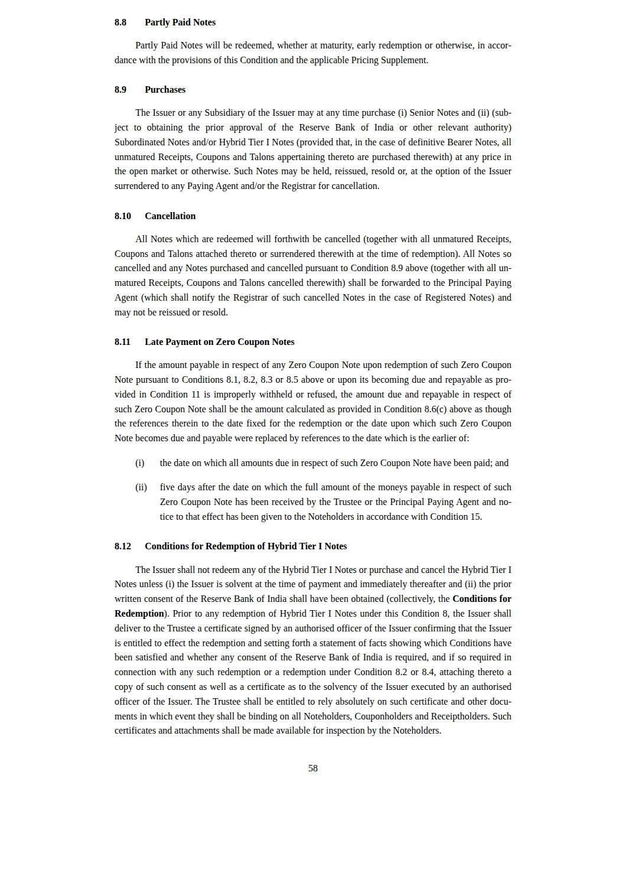8.8 Partly Paid Notes
Partly Paid Notes will be redeemed, whether at maturity, early redemption or otherwise, in accordance with the provisions of this Condition and the applicable Pricing Supplement.
8.9 Purchases
The Issuer or any Subsidiary of the Issuer may at any time purchase (i) Senior Notes and (ii) (subject to obtaining the prior approval of the Reserve Bank of India or other relevant authority) Subordinated Notes and/or Hybrid Tier I Notes (provided that, in the case of definitive Bearer Notes, all unmatured Receipts, Coupons and Talons appertaining thereto are purchased therewith) at any price in the open market or otherwise. Such Notes may be held, reissued, resold or, at the option of the Issuer surrendered to any Paying Agent and/or the Registrar for cancellation.
8.10 Cancellation
All Notes which are redeemed will forthwith be cancelled (together with all unmatured Receipts, Coupons and Talons attached thereto or surrendered therewith at the time of redemption). All Notes so cancelled and any Notes purchased and cancelled pursuant to Condition 8.9 above (together with all unmatured Receipts, Coupons and Talons cancelled therewith) shall be forwarded to the Principal Paying Agent (which shall notify the Registrar of such cancelled Notes in the case of Registered Notes) and may not be reissued or resold.
8.11 Late Payment on Zero Coupon Notes
If the amount payable in respect of any Zero Coupon Note upon redemption of such Zero Coupon Note pursuant to Conditions 8.1, 8.2, 8.3 or 8.5 above or upon its becoming due and repayable as provided in Condition 11 is improperly withheld or refused, the amount due and repayable in respect of such Zero Coupon Note shall be the amount calculated as provided in Condition 8.6(c) above as though the references therein to the date fixed for the redemption or the date upon which such Zero Coupon Note becomes due and payable were replaced by references to the date which is the earlier of:
(i) the date on which all amounts due in respect of such Zero Coupon Note have been paid; and
(ii) five days after the date on which the full amount of the moneys payable in respect of such Zero Coupon Note has been received by the Trustee or the Principal Paying Agent and notice to that effect has been given to the Noteholders in accordance with Condition 15.
8.12 Conditions for Redemption of Hybrid Tier I Notes
The Issuer shall not redeem any of the Hybrid Tier I Notes or purchase and cancel the Hybrid Tier I Notes unless (i) the Issuer is solvent at the time of payment and immediately thereafter and (ii) the prior written consent of the Reserve Bank of India shall have been obtained (collectively, the Conditions for Redemption). Prior to any redemption of Hybrid Tier I Notes under this Condition 8, the Issuer shall deliver to the Trustee a certificate signed by an authorised officer of the Issuer confirming that the Issuer is entitled to effect the redemption and setting forth a statement of facts showing which Conditions have been satisfied and whether any consent of the Reserve Bank of India is required, and if so required in connection with any such redemption or a redemption under Condition 8.2 or 8.4, attaching thereto a copy of such consent as well as a certificate as to the solvency of the Issuer executed by an authorised officer of the Issuer. The Trustee shall be entitled to rely absolutely on such certificate and other documents in which event they shall be binding on all Noteholders, Couponholders and Receiptholders. Such certificates and attachments shall be made available for inspection by the Noteholders.
58